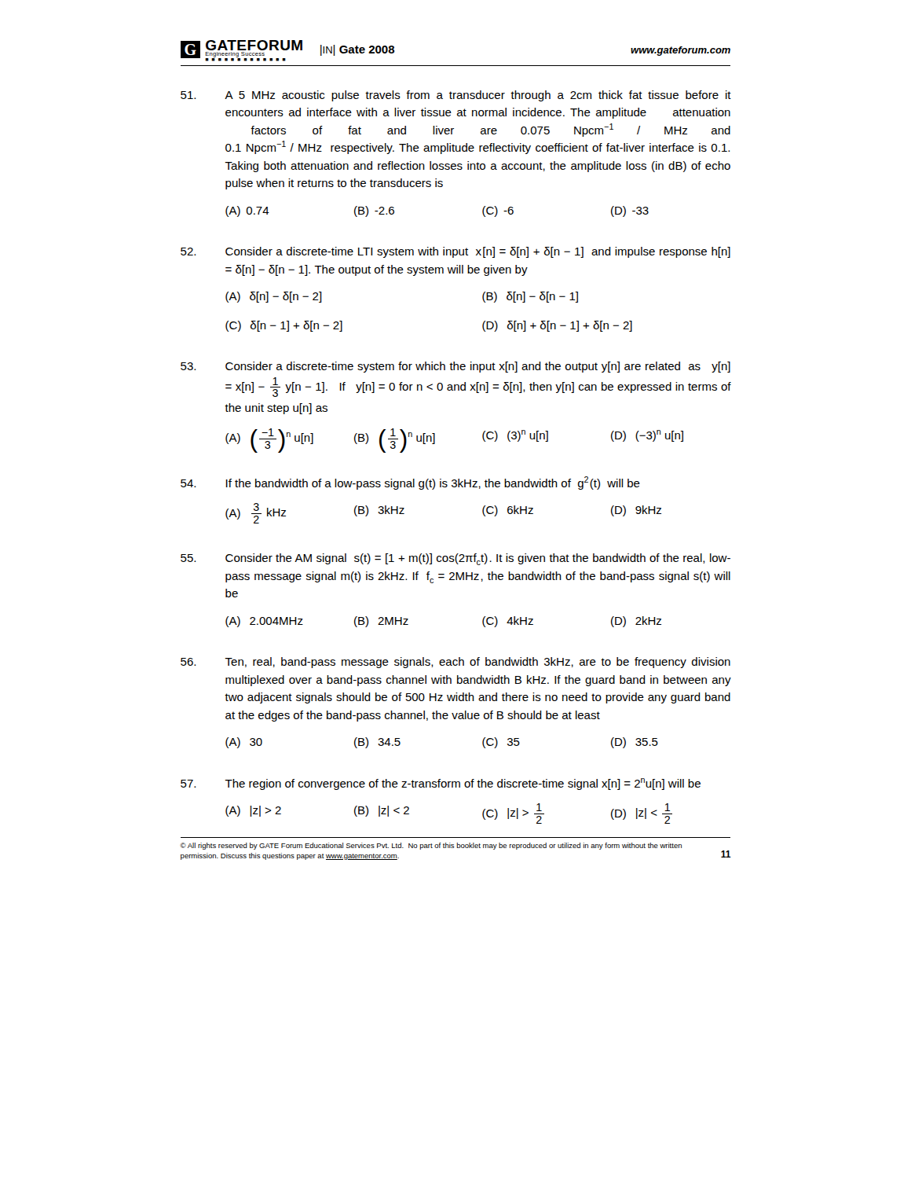G GATEFORUM Engineering Success ■ ■ ■ ■ ■ ■ ■ ■ ■ ■ ■ ■ ■ |IN| Gate 2008
www.gateforum.com
51.
A 5 MHz acoustic pulse travels from a transducer through a 2cm thick fat tissue before it encounters ad interface with a liver tissue at normal incidence. The amplitude attenuation factors of fat and liver are 0.075 Npcm−1 / MHz and 0.1 Npcm−1 / MHz respectively. The amplitude reflectivity coefficient of fat-liver interface is 0.1. Taking both attenuation and reflection losses into a account, the amplitude loss (in dB) of echo pulse when it returns to the transducers is
(A) 0.74
(B)-2.6
(C)-6
(D)-33
52.
Consider a discrete-time LTI system with input x [n] = δ[n] + δ[n − 1] and impulse response h[n] = δ[n] − δ[n − 1]. The output of the system will be given by
(A) δ[n] − δ[n − 2]
(B) δ[n] − δ[n − 1]
(C) δ[n − 1] + δ[n − 2]
(D) δ[n] + δ[n − 1] + δ[n − 2]
53.
Consider a discrete-time system for which the input x[n] and the output y[n] are related as y[n] = x[n] − 13 y[n − 1]. If y[n] = 0 for n < 0 and x[n] = δ[n], then y[n] can be expressed in terms of the unit step u[n] as
(A) (−13) n u[n]
(B) (13) n u[n]
(C) (3)n u[n]
(D) (−3)n u[n]
54.
If the bandwidth of a low-pass signal g(t) is 3kHz, the bandwidth of g2 (t) will be
(A) 32 kHz
(B) 3kHz
(C) 6kHz
(D) 9kHz
55.
Consider the AM signal s(t) = [1 + m(t)] cos(2πfct) . It is given that the bandwidth of the real, low-pass message signal m(t) is 2kHz. If fc = 2MHz , the bandwidth of the band-pass signal s(t) will be
(A) 2.004MHz
(B) 2MHz
(C) 4kHz
(D) 2kHz
56.
Ten, real, band-pass message signals, each of bandwidth 3kHz, are to be frequency division multiplexed over a band-pass channel with bandwidth B kHz. If the guard band in between any two adjacent signals should be of 500 Hz width and there is no need to provide any guard band at the edges of the band-pass channel, the value of B should be at least
(A) 30
(B) 34.5
(C) 35
(D) 35.5
57.
The region of convergence of the z-transform of the discrete-time signal x[n] = 2nu[n] will be
(A) |z| > 2
(B) |z| < 2
(C) |z| > 12
(D) |z| < 12
© All rights reserved by GATE Forum Educational Services Pvt. Ltd. No part of this booklet may be reproduced or utilized in any form without the written permission. Discuss this questions paper at www.gatementor.com.
11